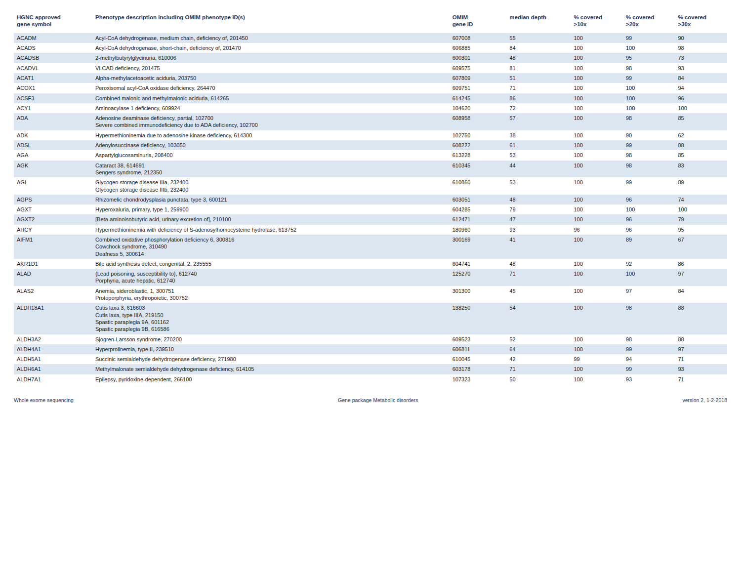| HGNC approved gene symbol | Phenotype description including OMIM phenotype ID(s) | OMIM gene ID | median depth | % covered >10x | % covered >20x | % covered >30x |
| --- | --- | --- | --- | --- | --- | --- |
| ACADM | Acyl-CoA dehydrogenase, medium chain, deficiency of, 201450 | 607008 | 55 | 100 | 99 | 90 |
| ACADS | Acyl-CoA dehydrogenase, short-chain, deficiency of, 201470 | 606885 | 84 | 100 | 100 | 98 |
| ACADSB | 2-methylbutyrylglycinuria, 610006 | 600301 | 48 | 100 | 95 | 73 |
| ACADVL | VLCAD deficiency, 201475 | 609575 | 81 | 100 | 98 | 93 |
| ACAT1 | Alpha-methylacetoacetic aciduria, 203750 | 607809 | 51 | 100 | 99 | 84 |
| ACOX1 | Peroxisomal acyl-CoA oxidase deficiency, 264470 | 609751 | 71 | 100 | 100 | 94 |
| ACSF3 | Combined malonic and methylmalonic aciduria, 614265 | 614245 | 86 | 100 | 100 | 96 |
| ACY1 | Aminoacylase 1 deficiency, 609924 | 104620 | 72 | 100 | 100 | 100 |
| ADA | Adenosine deaminase deficiency, partial, 102700 Severe combined immunodeficiency due to ADA deficiency, 102700 | 608958 | 57 | 100 | 98 | 85 |
| ADK | Hypermethioninemia due to adenosine kinase deficiency, 614300 | 102750 | 38 | 100 | 90 | 62 |
| ADSL | Adenylosuccinase deficiency, 103050 | 608222 | 61 | 100 | 99 | 88 |
| AGA | Aspartylglucosaminuria, 208400 | 613228 | 53 | 100 | 98 | 85 |
| AGK | Cataract 38, 614691 Sengers syndrome, 212350 | 610345 | 44 | 100 | 98 | 83 |
| AGL | Glycogen storage disease IIIa, 232400 Glycogen storage disease IIIb, 232400 | 610860 | 53 | 100 | 99 | 89 |
| AGPS | Rhizomelic chondrodysplasia punctata, type 3, 600121 | 603051 | 48 | 100 | 96 | 74 |
| AGXT | Hyperoxaluria, primary, type 1, 259900 | 604285 | 79 | 100 | 100 | 100 |
| AGXT2 | [Beta-aminoisobutyric acid, urinary excretion of], 210100 | 612471 | 47 | 100 | 96 | 79 |
| AHCY | Hypermethioninemia with deficiency of S-adenosylhomocysteine hydrolase, 613752 | 180960 | 93 | 96 | 96 | 95 |
| AIFM1 | Combined oxidative phosphorylation deficiency 6, 300816 Cowchock syndrome, 310490 Deafness 5, 300614 | 300169 | 41 | 100 | 89 | 67 |
| AKR1D1 | Bile acid synthesis defect, congenital, 2, 235555 | 604741 | 48 | 100 | 92 | 86 |
| ALAD | {Lead poisoning, susceptibility to}, 612740 Porphyria, acute hepatic, 612740 | 125270 | 71 | 100 | 100 | 97 |
| ALAS2 | Anemia, sideroblastic, 1, 300751 Protoporphyria, erythropoietic, 300752 | 301300 | 45 | 100 | 97 | 84 |
| ALDH18A1 | Cutis laxa 3, 616603 Cutis laxa, type IIIA, 219150 Spastic paraplegia 9A, 601162 Spastic paraplegia 9B, 616586 | 138250 | 54 | 100 | 98 | 88 |
| ALDH3A2 | Sjogren-Larsson syndrome, 270200 | 609523 | 52 | 100 | 98 | 88 |
| ALDH4A1 | Hyperprolinemia, type II, 239510 | 606811 | 64 | 100 | 99 | 97 |
| ALDH5A1 | Succinic semialdehyde dehydrogenase deficiency, 271980 | 610045 | 42 | 99 | 94 | 71 |
| ALDH6A1 | Methylmalonate semialdehyde dehydrogenase deficiency, 614105 | 603178 | 71 | 100 | 99 | 93 |
| ALDH7A1 | Epilepsy, pyridoxine-dependent, 266100 | 107323 | 50 | 100 | 93 | 71 |
Whole exome sequencing Gene package Metabolic disorders version 2, 1-2-2018